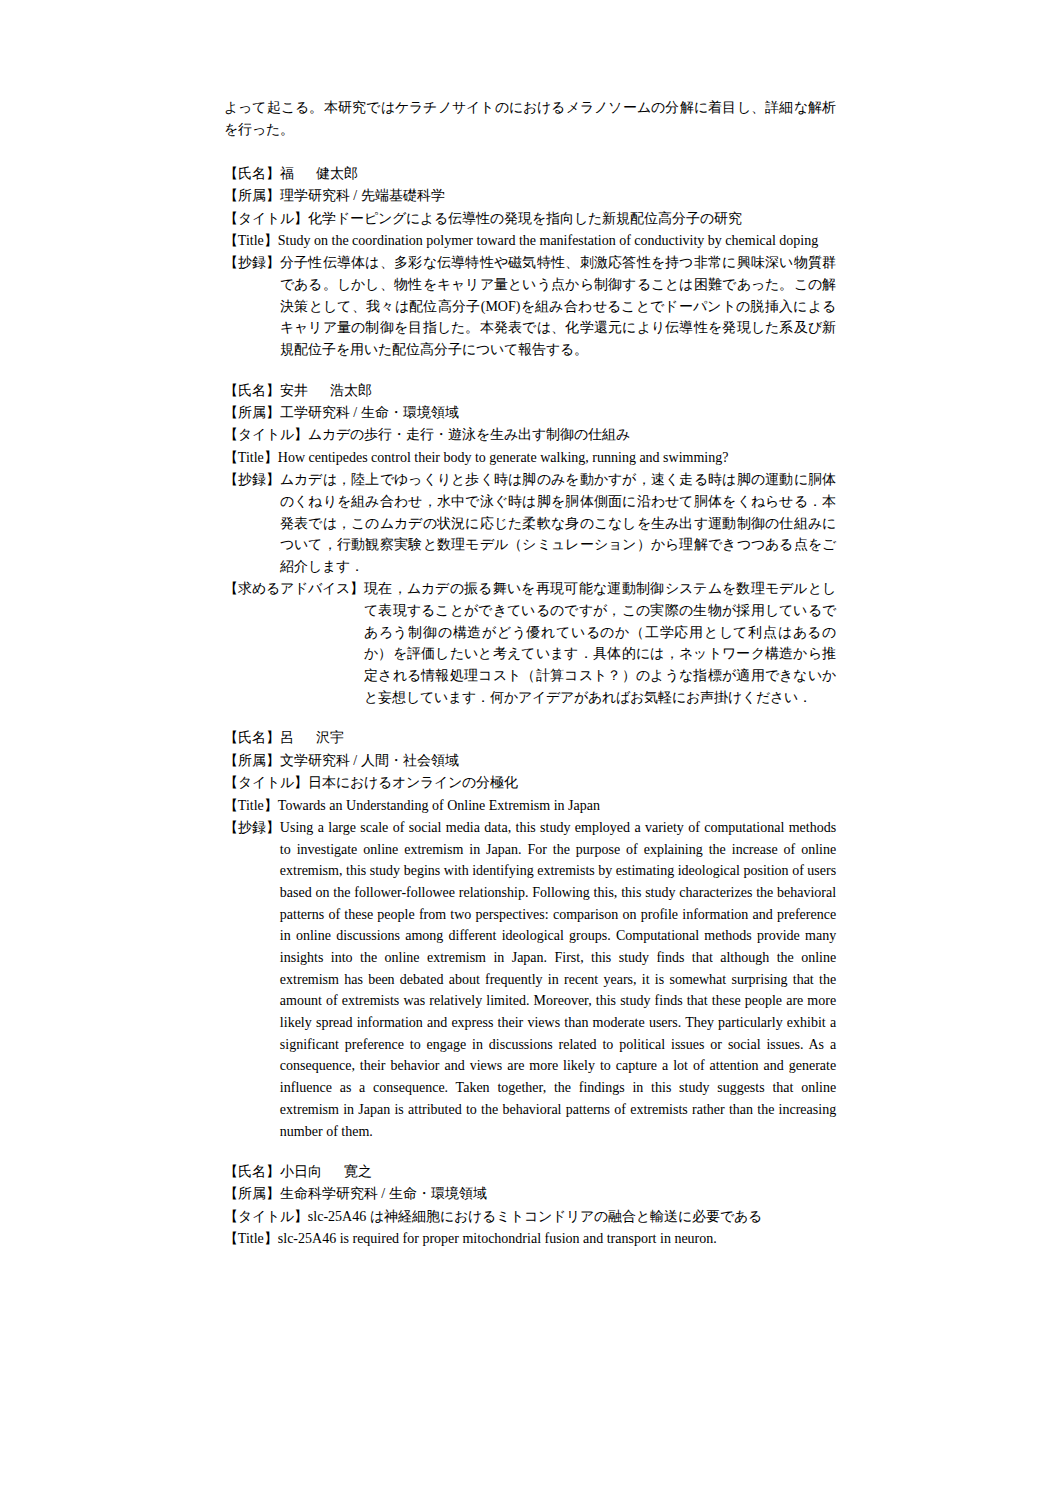よって起こる。本研究ではケラチノサイトのにおけるメラノソームの分解に着目し、詳細な解析を行った。
【氏名】 福 健太郎
【所属】 理学研究科 / 先端基礎科学
【タイトル】 化学ドーピングによる伝導性の発現を指向した新規配位高分子の研究
【Title】 Study on the coordination polymer toward the manifestation of conductivity by chemical doping
【抄録】 分子性伝導体は、多彩な伝導特性や磁気特性、刺激応答性を持つ非常に興味深い物質群である。しかし、物性をキャリア量という点から制御することは困難であった。この解決策として、我々は配位高分子(MOF)を組み合わせることでドーパントの脱挿入によるキャリア量の制御を目指した。本発表では、化学還元により伝導性を発現した系及び新規配位子を用いた配位高分子について報告する。
【氏名】 安井 浩太郎
【所属】 工学研究科 / 生命・環境領域
【タイトル】 ムカデの歩行・走行・遊泳を生み出す制御の仕組み
【Title】 How centipedes control their body to generate walking, running and swimming?
【抄録】 ムカデは，陸上でゆっくりと歩く時は脚のみを動かすが，速く走る時は脚の運動に胴体のくねりを組み合わせ，水中で泳ぐ時は脚を胴体側面に沿わせて胴体をくねらせる．本発表では，このムカデの状況に応じた柔軟な身のこなしを生み出す運動制御の仕組みについて，行動観察実験と数理モデル（シミュレーション）から理解できつつある点をご紹介します．
【求めるアドバイス】 現在，ムカデの振る舞いを再現可能な運動制御システムを数理モデルとして表現することができているのですが，この実際の生物が採用しているであろう制御の構造がどう優れているのか（工学応用として利点はあるのか）を評価したいと考えています．具体的には，ネットワーク構造から推定される情報処理コスト（計算コスト？）のような指標が適用できないかと妄想しています．何かアイデアがあればお気軽にお声掛けください．
【氏名】 呂 沢宇
【所属】 文学研究科 / 人間・社会領域
【タイトル】 日本におけるオンラインの分極化
【Title】 Towards an Understanding of Online Extremism in Japan
【抄録】 Using a large scale of social media data, this study employed a variety of computational methods to investigate online extremism in Japan. For the purpose of explaining the increase of online extremism, this study begins with identifying extremists by estimating ideological position of users based on the follower-followee relationship. Following this, this study characterizes the behavioral patterns of these people from two perspectives: comparison on profile information and preference in online discussions among different ideological groups. Computational methods provide many insights into the online extremism in Japan. First, this study finds that although the online extremism has been debated about frequently in recent years, it is somewhat surprising that the amount of extremists was relatively limited. Moreover, this study finds that these people are more likely spread information and express their views than moderate users. They particularly exhibit a significant preference to engage in discussions related to political issues or social issues. As a consequence, their behavior and views are more likely to capture a lot of attention and generate influence as a consequence. Taken together, the findings in this study suggests that online extremism in Japan is attributed to the behavioral patterns of extremists rather than the increasing number of them.
【氏名】 小日向 寛之
【所属】 生命科学研究科 / 生命・環境領域
【タイトル】 slc-25A46 は神経細胞におけるミトコンドリアの融合と輸送に必要である
【Title】 slc-25A46 is required for proper mitochondrial fusion and transport in neuron.